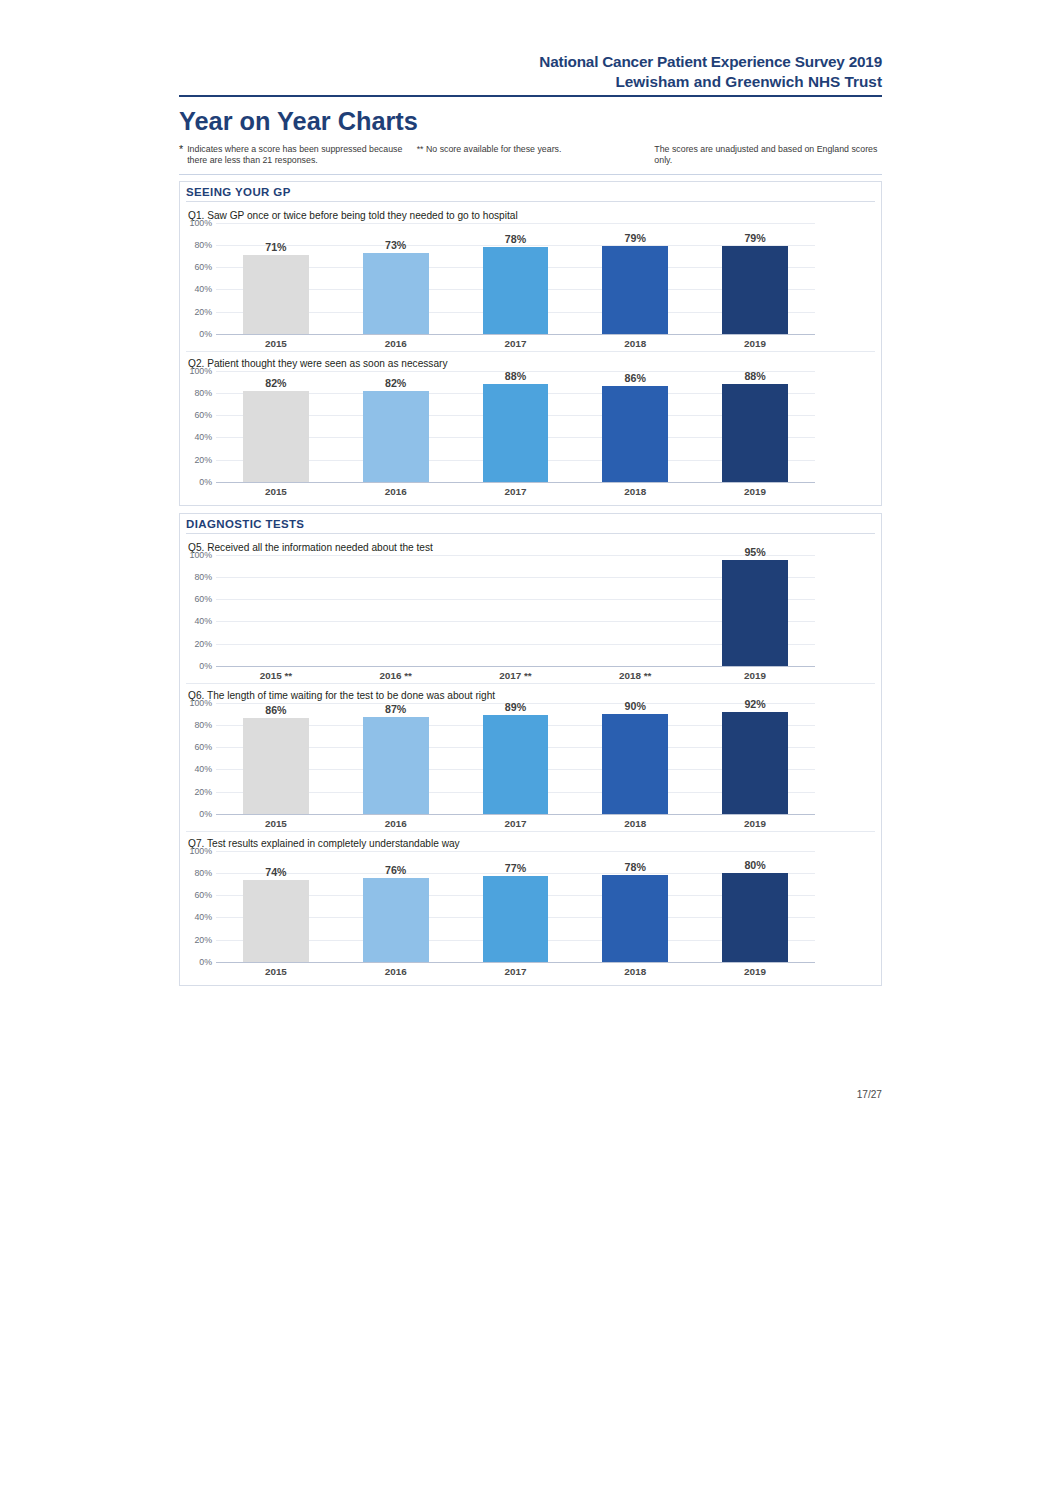National Cancer Patient Experience Survey 2019
Lewisham and Greenwich NHS Trust
Year on Year Charts
* Indicates where a score has been suppressed because there are less than 21 responses.
** No score available for these years.
The scores are unadjusted and based on England scores only.
SEEING YOUR GP
Q1. Saw GP once or twice before being told they needed to go to hospital
100%
80%
60%
40%
20%
0%
71%
73%
78%
79%
79%
2015
2016
2017
2018
2019
Q2. Patient thought they were seen as soon as necessary
100%
80%
60%
40%
20%
0%
82%
82%
88%
86%
88%
2015
2016
2017
2018
2019
DIAGNOSTIC TESTS
Q5. Received all the information needed about the test
100%
80%
60%
40%
20%
0%
95%
2015 **
2016 **
2017 **
2018 **
2019
Q6. The length of time waiting for the test to be done was about right
100%
80%
60%
40%
20%
0%
86%
87%
89%
90%
92%
2015
2016
2017
2018
2019
Q7. Test results explained in completely understandable way
100%
80%
60%
40%
20%
0%
74%
76%
77%
78%
80%
2015
2016
2017
2018
2019
17/27